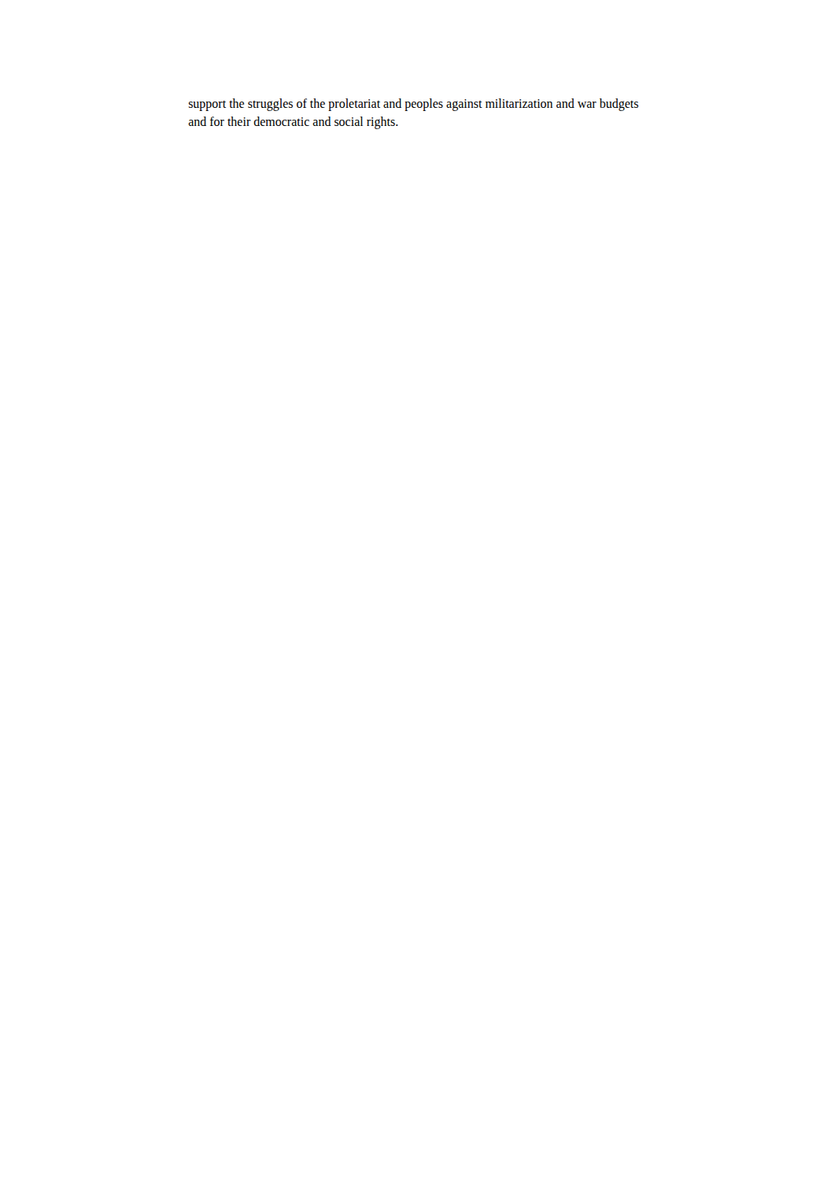support the struggles of the proletariat and peoples against militarization and war budgets and for their democratic and social rights.